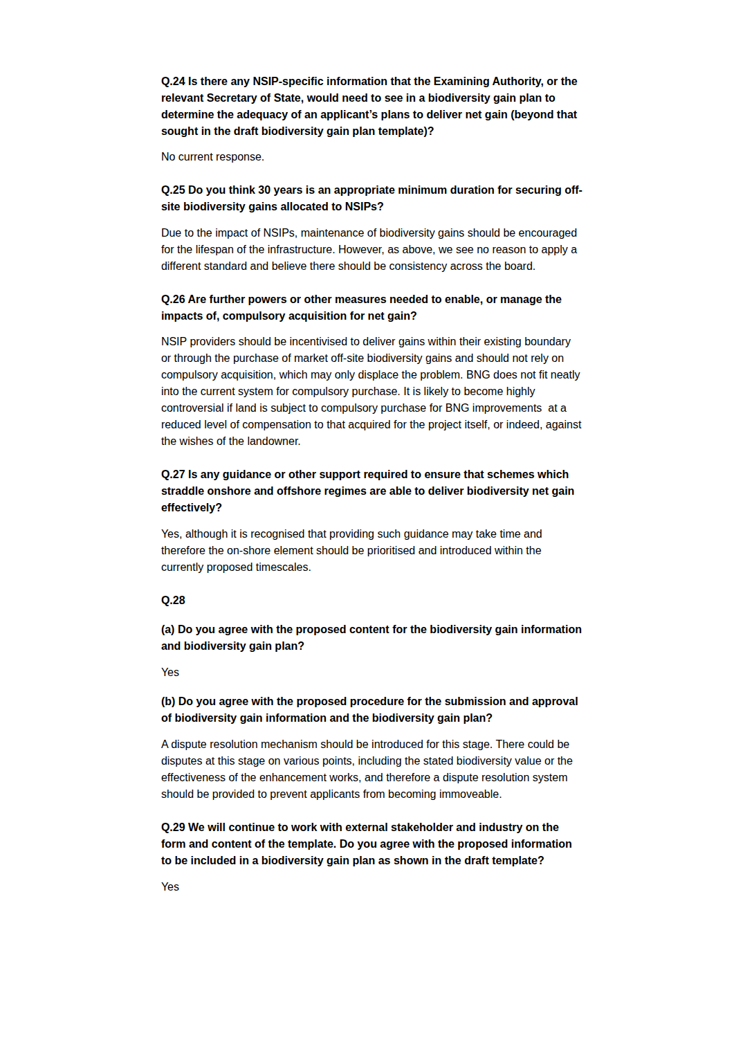Q.24 Is there any NSIP-specific information that the Examining Authority, or the relevant Secretary of State, would need to see in a biodiversity gain plan to determine the adequacy of an applicant’s plans to deliver net gain (beyond that sought in the draft biodiversity gain plan template)?
No current response.
Q.25 Do you think 30 years is an appropriate minimum duration for securing off-site biodiversity gains allocated to NSIPs?
Due to the impact of NSIPs, maintenance of biodiversity gains should be encouraged for the lifespan of the infrastructure. However, as above, we see no reason to apply a different standard and believe there should be consistency across the board.
Q.26 Are further powers or other measures needed to enable, or manage the impacts of, compulsory acquisition for net gain?
NSIP providers should be incentivised to deliver gains within their existing boundary or through the purchase of market off-site biodiversity gains and should not rely on compulsory acquisition, which may only displace the problem. BNG does not fit neatly into the current system for compulsory purchase. It is likely to become highly controversial if land is subject to compulsory purchase for BNG improvements at a reduced level of compensation to that acquired for the project itself, or indeed, against the wishes of the landowner.
Q.27 Is any guidance or other support required to ensure that schemes which straddle onshore and offshore regimes are able to deliver biodiversity net gain effectively?
Yes, although it is recognised that providing such guidance may take time and therefore the on-shore element should be prioritised and introduced within the currently proposed timescales.
Q.28
(a) Do you agree with the proposed content for the biodiversity gain information and biodiversity gain plan?
Yes
(b) Do you agree with the proposed procedure for the submission and approval of biodiversity gain information and the biodiversity gain plan?
A dispute resolution mechanism should be introduced for this stage. There could be disputes at this stage on various points, including the stated biodiversity value or the effectiveness of the enhancement works, and therefore a dispute resolution system should be provided to prevent applicants from becoming immoveable.
Q.29 We will continue to work with external stakeholder and industry on the form and content of the template. Do you agree with the proposed information to be included in a biodiversity gain plan as shown in the draft template?
Yes